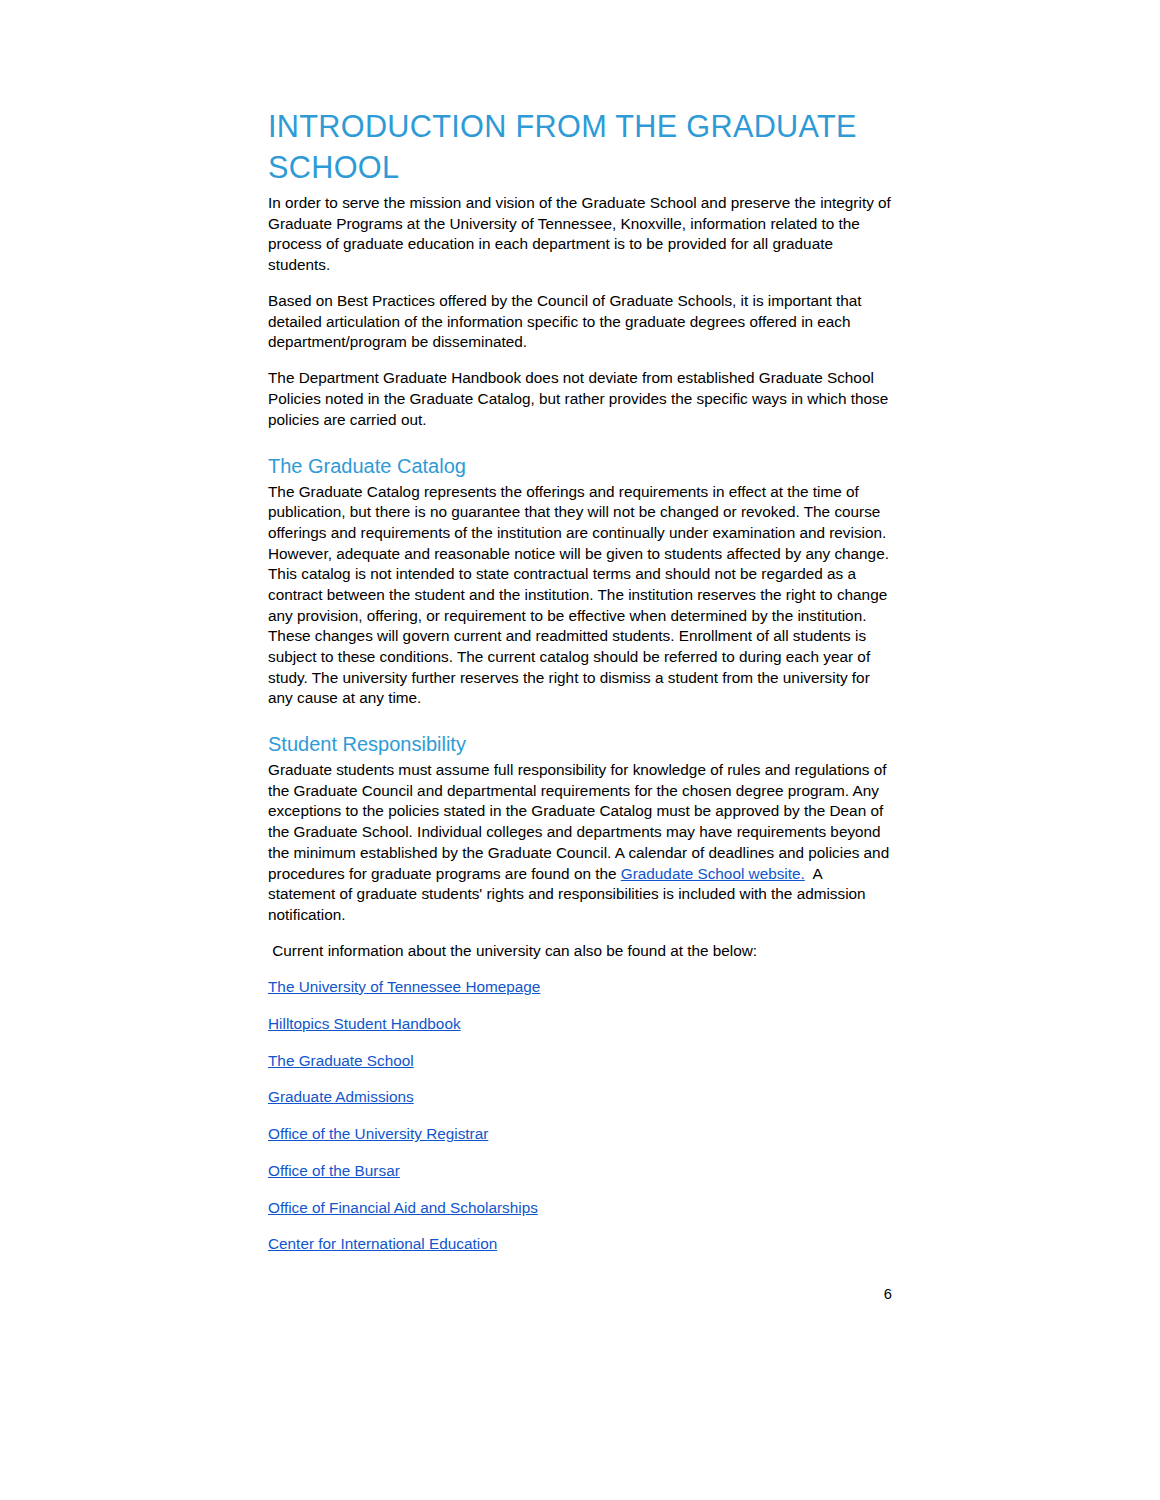INTRODUCTION FROM THE GRADUATE SCHOOL
In order to serve the mission and vision of the Graduate School and preserve the integrity of Graduate Programs at the University of Tennessee, Knoxville, information related to the process of graduate education in each department is to be provided for all graduate students.
Based on Best Practices offered by the Council of Graduate Schools, it is important that detailed articulation of the information specific to the graduate degrees offered in each department/program be disseminated.
The Department Graduate Handbook does not deviate from established Graduate School Policies noted in the Graduate Catalog, but rather provides the specific ways in which those policies are carried out.
The Graduate Catalog
The Graduate Catalog represents the offerings and requirements in effect at the time of publication, but there is no guarantee that they will not be changed or revoked. The course offerings and requirements of the institution are continually under examination and revision. However, adequate and reasonable notice will be given to students affected by any change. This catalog is not intended to state contractual terms and should not be regarded as a contract between the student and the institution. The institution reserves the right to change any provision, offering, or requirement to be effective when determined by the institution. These changes will govern current and readmitted students. Enrollment of all students is subject to these conditions. The current catalog should be referred to during each year of study. The university further reserves the right to dismiss a student from the university for any cause at any time.
Student Responsibility
Graduate students must assume full responsibility for knowledge of rules and regulations of the Graduate Council and departmental requirements for the chosen degree program. Any exceptions to the policies stated in the Graduate Catalog must be approved by the Dean of the Graduate School. Individual colleges and departments may have requirements beyond the minimum established by the Graduate Council. A calendar of deadlines and policies and procedures for graduate programs are found on the Gradudate School website. A statement of graduate students' rights and responsibilities is included with the admission notification.
Current information about the university can also be found at the below:
The University of Tennessee Homepage
Hilltopics Student Handbook
The Graduate School
Graduate Admissions
Office of the University Registrar
Office of the Bursar
Office of Financial Aid and Scholarships
Center for International Education
6